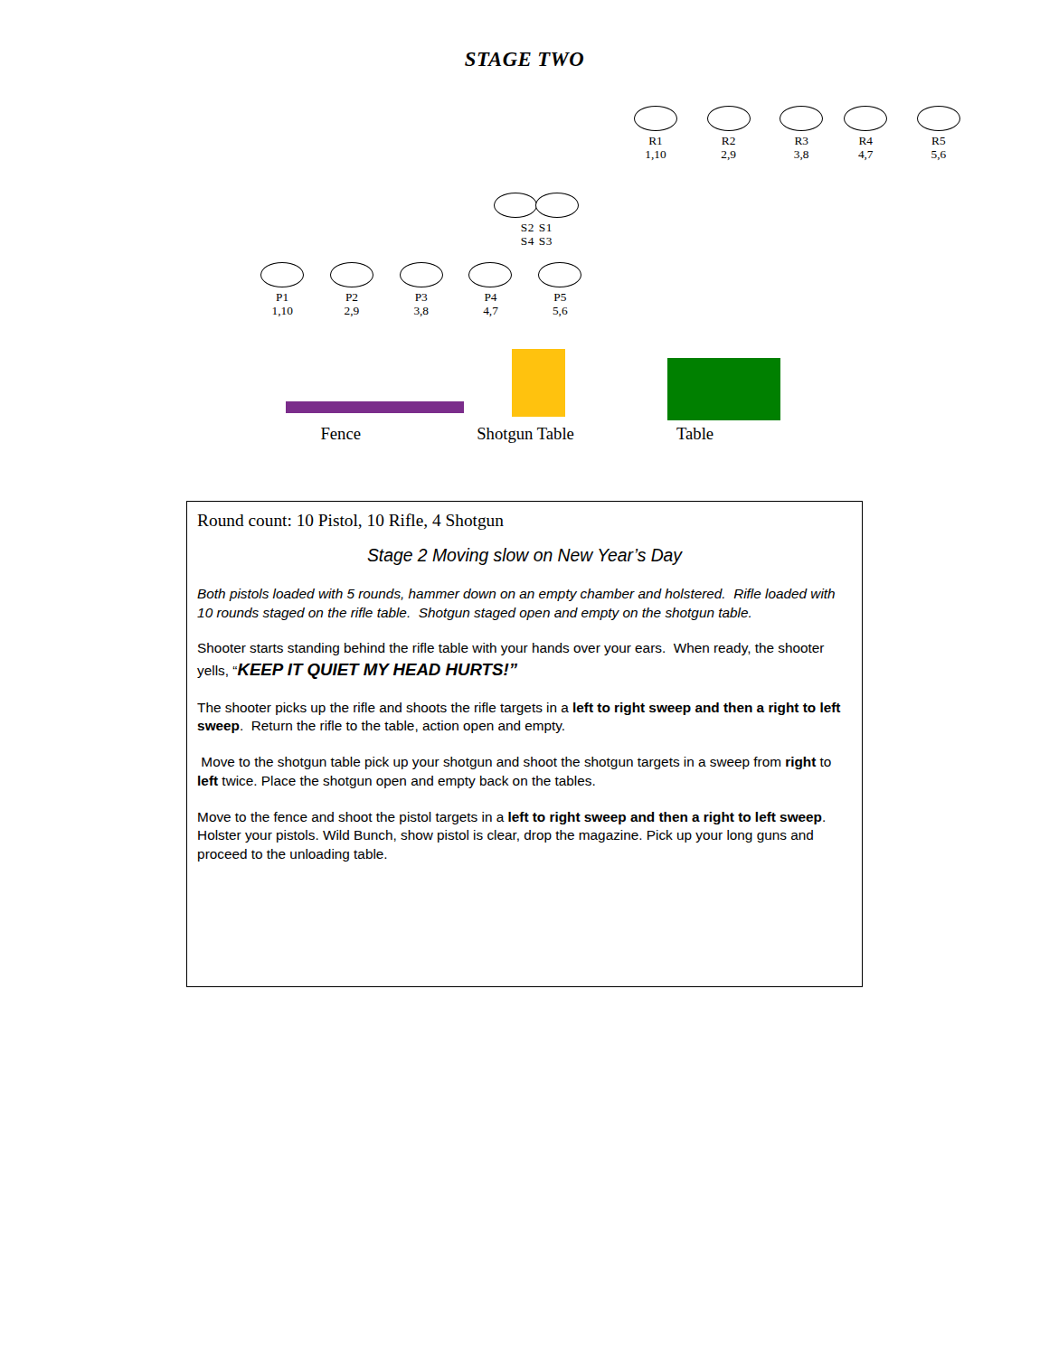STAGE TWO
R1
1,10
R2
2,9
R3
3,8
R4
4,7
R5
5,6
S2 S1
S4 S3
P1
1,10
P2
2,9
P3
3,8
P4
4,7
P5
5,6
Fence Shotgun Table Table
Round count: 10 Pistol, 10 Rifle, 4 Shotgun
Stage 2 Moving slow on New Year’s Day
Both pistols loaded with 5 rounds, hammer down on an empty chamber and holstered. Rifle loaded with 10 rounds staged on the rifle table. Shotgun staged open and empty on the shotgun table.
Shooter starts standing behind the rifle table with your hands over your ears. When ready, the shooter yells, “KEEP IT QUIET MY HEAD HURTS!”
The shooter picks up the rifle and shoots the rifle targets in a left to right sweep and then a right to left sweep. Return the rifle to the table, action open and empty.
Move to the shotgun table pick up your shotgun and shoot the shotgun targets in a sweep from right to left twice. Place the shotgun open and empty back on the tables.
Move to the fence and shoot the pistol targets in a left to right sweep and then a right to left sweep. Holster your pistols. Wild Bunch, show pistol is clear, drop the magazine. Pick up your long guns and proceed to the unloading table.